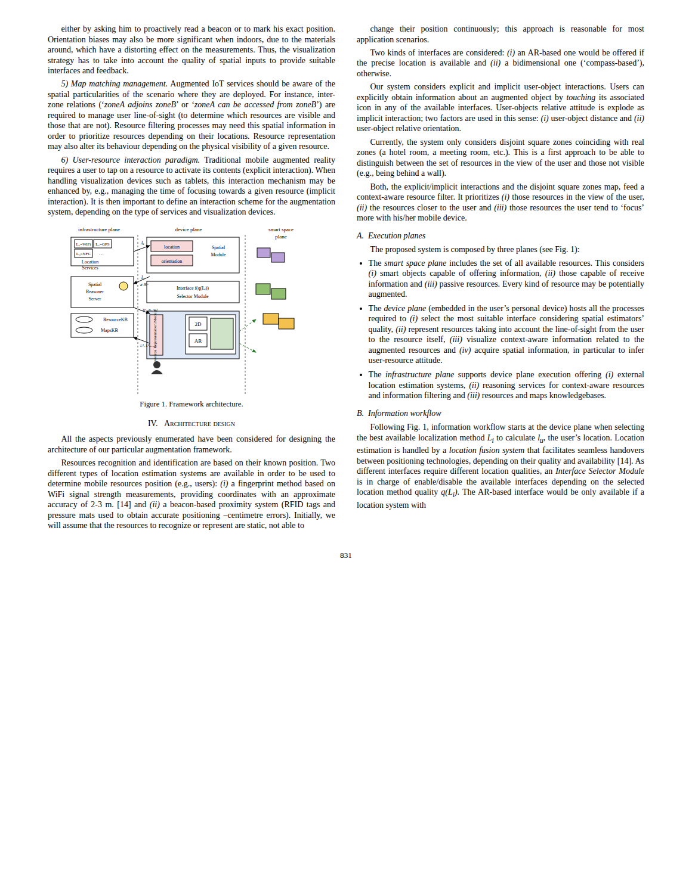either by asking him to proactively read a beacon or to mark his exact position. Orientation biases may also be more significant when indoors, due to the materials around, which have a distorting effect on the measurements. Thus, the visualization strategy has to take into account the quality of spatial inputs to provide suitable interfaces and feedback.
5) Map matching management. Augmented IoT services should be aware of the spatial particularities of the scenario where they are deployed. For instance, inter-zone relations (‘zoneA adjoins zoneB’ or ‘zoneA can be accessed from zoneB’) are required to manage user line-of-sight (to determine which resources are visible and those that are not). Resource filtering processes may need this spatial information in order to prioritize resources depending on their locations. Resource representation may also alter its behaviour depending on the physical visibility of a given resource.
6) User-resource interaction paradigm. Traditional mobile augmented reality requires a user to tap on a resource to activate its contents (explicit interaction). When handling visualization devices such as tablets, this interaction mechanism may be enhanced by, e.g., managing the time of focusing towards a given resource (implicit interaction). It is then important to define an interaction scheme for the augmentation system, depending on the type of services and visualization devices.
infrastructure plane device plane smart space plane L₁=WiFi L₂=GPS L₃=NFC … Location Services Spatial Reasoner Server ResourceKB MapsKB location orientation Spatial Module Interface f(q(Lᵢ)) Selector Module Resource Representation Module 2D AR lᵤ lᵤ d ℝᵘ [rᵢ, pᵢ, vᵢ] lᵣ¹, lᵣ²,…
Figure 1. Framework architecture.
IV. Architecture design
All the aspects previously enumerated have been considered for designing the architecture of our particular augmentation framework.
Resources recognition and identification are based on their known position. Two different types of location estimation systems are available in order to be used to determine mobile resources position (e.g., users): (i) a fingerprint method based on WiFi signal strength measurements, providing coordinates with an approximate accuracy of 2-3 m. [14] and (ii) a beacon-based proximity system (RFID tags and pressure mats used to obtain accurate positioning –centimetre errors). Initially, we will assume that the resources to recognize or represent are static, not able to
change their position continuously; this approach is reasonable for most application scenarios.
Two kinds of interfaces are considered: (i) an AR-based one would be offered if the precise location is available and (ii) a bidimensional one (‘compass-based’), otherwise.
Our system considers explicit and implicit user-object interactions. Users can explicitly obtain information about an augmented object by touching its associated icon in any of the available interfaces. User-objects relative attitude is explode as implicit interaction; two factors are used in this sense: (i) user-object distance and (ii) user-object relative orientation.
Currently, the system only considers disjoint square zones coinciding with real zones (a hotel room, a meeting room, etc.). This is a first approach to be able to distinguish between the set of resources in the view of the user and those not visible (e.g., being behind a wall).
Both, the explicit/implicit interactions and the disjoint square zones map, feed a context-aware resource filter. It prioritizes (i) those resources in the view of the user, (ii) the resources closer to the user and (iii) those resources the user tend to ‘focus’ more with his/her mobile device.
A. Execution planes
The proposed system is composed by three planes (see Fig. 1):
The smart space plane includes the set of all available resources. This considers (i) smart objects capable of offering information, (ii) those capable of receive information and (iii) passive resources. Every kind of resource may be potentially augmented.
The device plane (embedded in the user’s personal device) hosts all the processes required to (i) select the most suitable interface considering spatial estimators’ quality, (ii) represent resources taking into account the line-of-sight from the user to the resource itself, (iii) visualize context-aware information related to the augmented resources and (iv) acquire spatial information, in particular to infer user-resource attitude.
The infrastructure plane supports device plane execution offering (i) external location estimation systems, (ii) reasoning services for context-aware resources and information filtering and (iii) resources and maps knowledgebases.
B. Information workflow
Following Fig. 1, information workflow starts at the device plane when selecting the best available localization method Li to calculate lu, the user’s location. Location estimation is handled by a location fusion system that facilitates seamless handovers between positioning technologies, depending on their quality and availability [14]. As different interfaces require different location qualities, an Interface Selector Module is in charge of enable/disable the available interfaces depending on the selected location method quality q(Li). The AR-based interface would be only available if a location system with
831